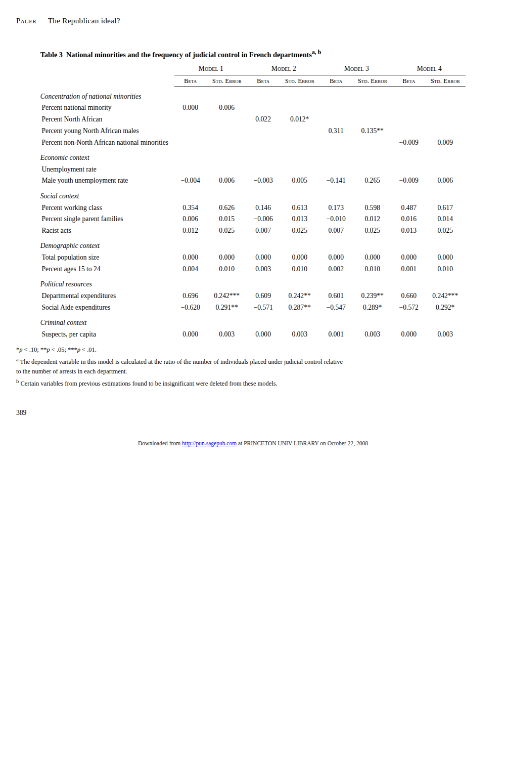Pager The Republican ideal?
Table 3 National minorities and the frequency of judicial control in French departments a, b
| | Model 1 | Model 2 | Model 3 | Model 4 |
| --- | --- | --- | --- | --- |
| Beta | Std. Error | Beta | Std. Error | Beta | Std. Error | Beta | Std. Error |
| Concentration of national minorities | | | | | | | | |
| Percent national minority | 0.000 | 0.006 | | | | | | |
| Percent North African | | | 0.022 | 0.012* | | | | |
| Percent young North African males | | | | | 0.311 | 0.135** | | |
| Percent non-North African national minorities | | | | | | | −0.009 | 0.009 |
| Economic context | | | | | | | | |
| Unemployment rate | | | | | | | | |
| Male youth unemployment rate | −0.004 | 0.006 | −0.003 | 0.005 | −0.141 | 0.265 | −0.009 | 0.006 |
| Social context | | | | | | | | |
| Percent working class | 0.354 | 0.626 | 0.146 | 0.613 | 0.173 | 0.598 | 0.487 | 0.617 |
| Percent single parent families | 0.006 | 0.015 | −0.006 | 0.013 | −0.010 | 0.012 | 0.016 | 0.014 |
| Racist acts | 0.012 | 0.025 | 0.007 | 0.025 | 0.007 | 0.025 | 0.013 | 0.025 |
| Demographic context | | | | | | | | |
| Total population size | 0.000 | 0.000 | 0.000 | 0.000 | 0.000 | 0.000 | 0.000 | 0.000 |
| Percent ages 15 to 24 | 0.004 | 0.010 | 0.003 | 0.010 | 0.002 | 0.010 | 0.001 | 0.010 |
| Political resources | | | | | | | | |
| Departmental expenditures | 0.696 | 0.242*** | 0.609 | 0.242** | 0.601 | 0.239** | 0.660 | 0.242*** |
| Social Aide expenditures | −0.620 | 0.291** | −0.571 | 0.287** | −0.547 | 0.289* | −0.572 | 0.292* |
| Criminal context | | | | | | | | |
| Suspects, per capita | 0.000 | 0.003 | 0.000 | 0.003 | 0.001 | 0.003 | 0.000 | 0.003 |
*p < .10; **p < .05; ***p < .01.
a The dependent variable in this model is calculated at the ratio of the number of individuals placed under judicial control relative to the number of arrests in each department.
b Certain variables from previous estimations found to be insignificant were deleted from these models.
389
Downloaded from http://pun.sagepub.com at PRINCETON UNIV LIBRARY on October 22, 2008